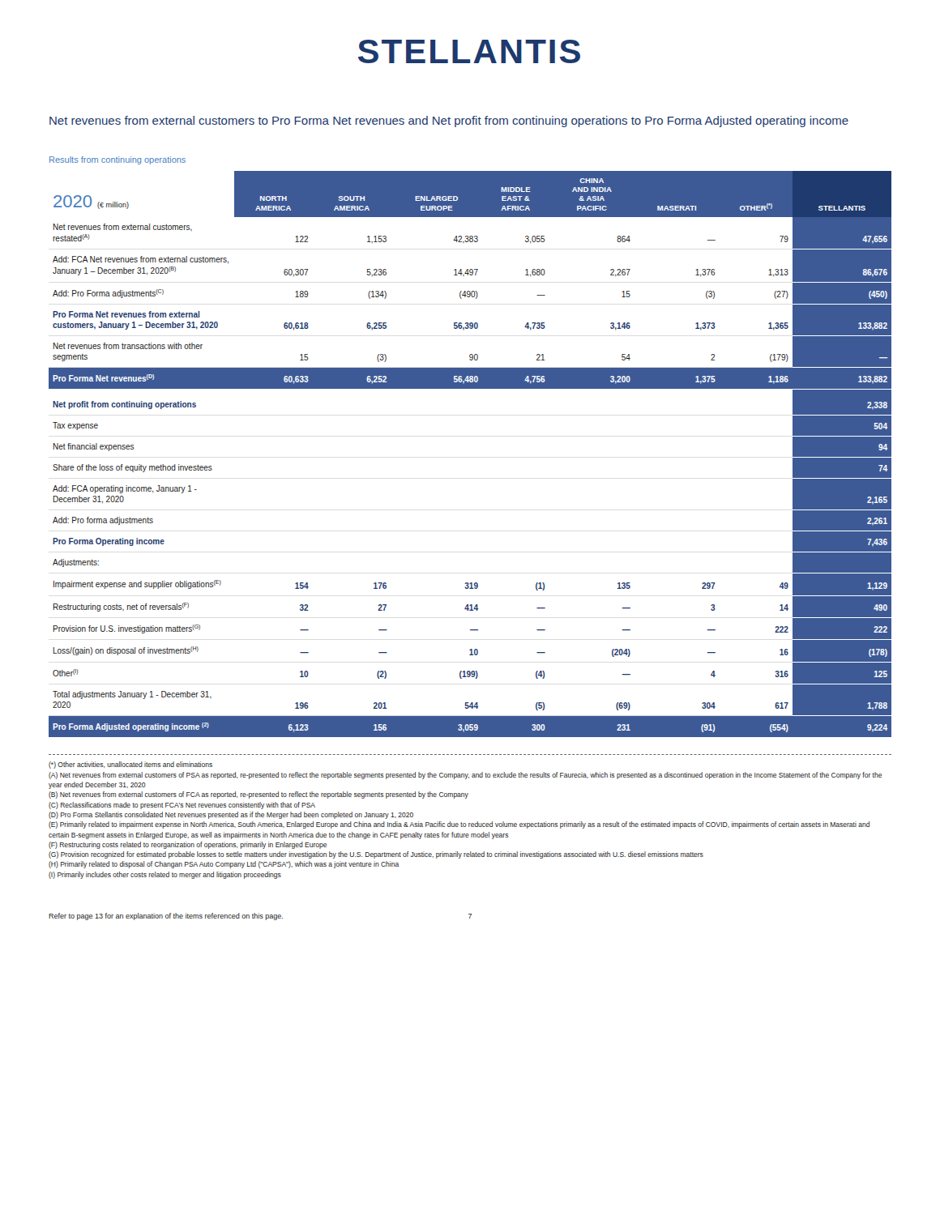STELLANTIS
Net revenues from external customers to Pro Forma Net revenues and Net profit from continuing operations to Pro Forma Adjusted operating income
Results from continuing operations
| 2020 (€ million) | NORTH AMERICA | SOUTH AMERICA | ENLARGED EUROPE | MIDDLE EAST & AFRICA | CHINA AND INDIA & ASIA PACIFIC | MASERATI | OTHER (*) | STELLANTIS |
| --- | --- | --- | --- | --- | --- | --- | --- | --- |
| Net revenues from external customers, restated (A) | 122 | 1,153 | 42,383 | 3,055 | 864 | — | 79 | 47,656 |
| Add: FCA Net revenues from external customers, January 1 – December 31, 2020 (B) | 60,307 | 5,236 | 14,497 | 1,680 | 2,267 | 1,376 | 1,313 | 86,676 |
| Add: Pro Forma adjustments (C) | 189 | (134) | (490) | — | 15 | (3) | (27) | (450) |
| Pro Forma Net revenues from external customers, January 1 – December 31, 2020 | 60,618 | 6,255 | 56,390 | 4,735 | 3,146 | 1,373 | 1,365 | 133,882 |
| Net revenues from transactions with other segments | 15 | (3) | 90 | 21 | 54 | 2 | (179) | — |
| Pro Forma Net revenues (D) | 60,633 | 6,252 | 56,480 | 4,756 | 3,200 | 1,375 | 1,186 | 133,882 |
| Net profit from continuing operations | | | | | | | | 2,338 |
| Tax expense | | | | | | | | 504 |
| Net financial expenses | | | | | | | | 94 |
| Share of the loss of equity method investees | | | | | | | | 74 |
| Add: FCA operating income, January 1 - December 31, 2020 | | | | | | | | 2,165 |
| Add: Pro forma adjustments | | | | | | | | 2,261 |
| Pro Forma Operating income | | | | | | | | 7,436 |
| Adjustments: | | | | | | | | |
| Impairment expense and supplier obligations (E) | 154 | 176 | 319 | (1) | 135 | 297 | 49 | 1,129 |
| Restructuring costs, net of reversals (F) | 32 | 27 | 414 | — | — | 3 | 14 | 490 |
| Provision for U.S. investigation matters (G) | — | — | — | — | — | — | 222 | 222 |
| Loss/(gain) on disposal of investments (H) | — | — | 10 | — | (204) | — | 16 | (178) |
| Other (I) | 10 | (2) | (199) | (4) | — | 4 | 316 | 125 |
| Total adjustments January 1 - December 31, 2020 | 196 | 201 | 544 | (5) | (69) | 304 | 617 | 1,788 |
| Pro Forma Adjusted operating income (2) | 6,123 | 156 | 3,059 | 300 | 231 | (91) | (554) | 9,224 |
(*) Other activities, unallocated items and eliminations
(A) Net revenues from external customers of PSA as reported, re-presented to reflect the reportable segments presented by the Company, and to exclude the results of Faurecia, which is presented as a discontinued operation in the Income Statement of the Company for the year ended December 31, 2020
(B) Net revenues from external customers of FCA as reported, re-presented to reflect the reportable segments presented by the Company
(C) Reclassifications made to present FCA's Net revenues consistently with that of PSA
(D) Pro Forma Stellantis consolidated Net revenues presented as if the Merger had been completed on January 1, 2020
(E) Primarily related to impairment expense in North America, South America, Enlarged Europe and China and India & Asia Pacific due to reduced volume expectations primarily as a result of the estimated impacts of COVID, impairments of certain assets in Maserati and certain B-segment assets in Enlarged Europe, as well as impairments in North America due to the change in CAFE penalty rates for future model years
(F) Restructuring costs related to reorganization of operations, primarily in Enlarged Europe
(G) Provision recognized for estimated probable losses to settle matters under investigation by the U.S. Department of Justice, primarily related to criminal investigations associated with U.S. diesel emissions matters
(H) Primarily related to disposal of Changan PSA Auto Company Ltd ("CAPSA"), which was a joint venture in China
(I) Primarily includes other costs related to merger and litigation proceedings
Refer to page 13 for an explanation of the items referenced on this page.
7